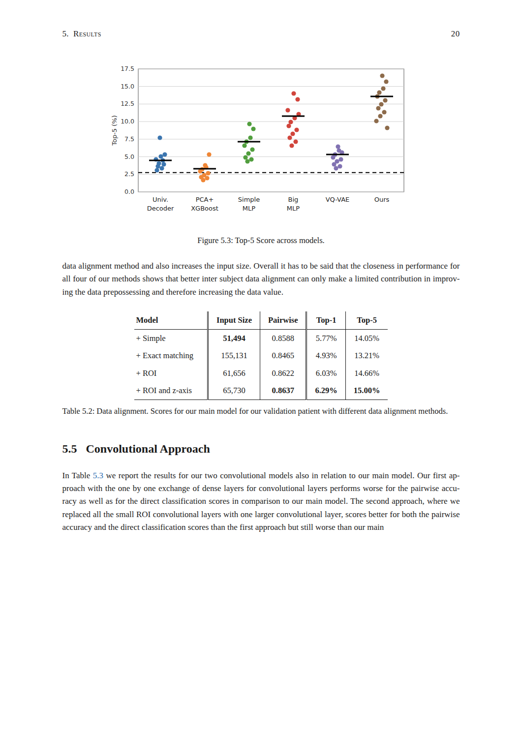5. Results
20
0.0 2.5 5.0 7.5 10.0 12.5 15.0 17.5 Top-5 (%) Univ. Decoder PCA+ XGBoost Simple MLP Big MLP VQ-VAE Ours
Figure 5.3: Top-5 Score across models.
data alignment method and also increases the input size. Overall it has to be said that the closeness in performance for all four of our methods shows that better inter subject data alignment can only make a limited contribution in improving the data prepossessing and therefore increasing the data value.
| Model | Input Size | Pairwise | Top-1 | Top-5 |
| --- | --- | --- | --- | --- |
| + Simple | 51,494 | 0.8588 | 5.77% | 14.05% |
| + Exact matching | 155,131 | 0.8465 | 4.93% | 13.21% |
| + ROI | 61,656 | 0.8622 | 6.03% | 14.66% |
| + ROI and z-axis | 65,730 | 0.8637 | 6.29% | 15.00% |
Table 5.2: Data alignment. Scores for our main model for our validation patient with different data alignment methods.
5.5 Convolutional Approach
In Table 5.3 we report the results for our two convolutional models also in relation to our main model. Our first approach with the one by one exchange of dense layers for convolutional layers performs worse for the pairwise accuracy as well as for the direct classification scores in comparison to our main model. The second approach, where we replaced all the small ROI convolutional layers with one larger convolutional layer, scores better for both the pairwise accuracy and the direct classification scores than the first approach but still worse than our main